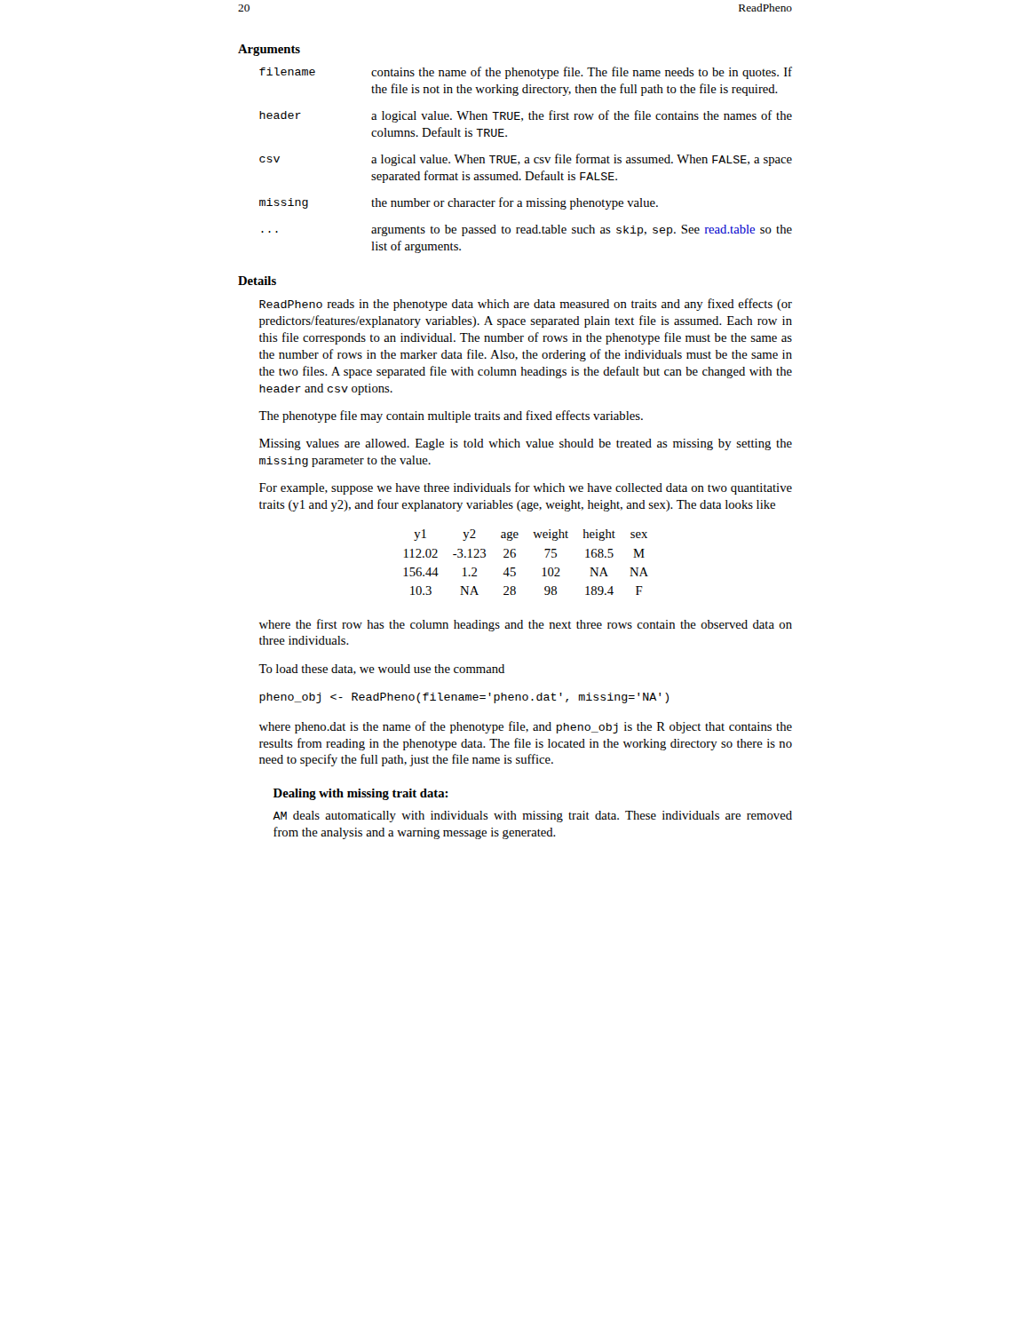20 ReadPheno
Arguments
filename
contains the name of the phenotype file. The file name needs to be in quotes. If the file is not in the working directory, then the full path to the file is required.
header
a logical value. When TRUE, the first row of the file contains the names of the columns. Default is TRUE.
csv
a logical value. When TRUE, a csv file format is assumed. When FALSE, a space separated format is assumed. Default is FALSE.
missing
the number or character for a missing phenotype value.
...
arguments to be passed to read.table such as skip, sep. See read.table so the list of arguments.
Details
ReadPheno reads in the phenotype data which are data measured on traits and any fixed effects (or predictors/features/explanatory variables). A space separated plain text file is assumed. Each row in this file corresponds to an individual. The number of rows in the phenotype file must be the same as the number of rows in the marker data file. Also, the ordering of the individuals must be the same in the two files. A space separated file with column headings is the default but can be changed with the header and csv options.
The phenotype file may contain multiple traits and fixed effects variables.
Missing values are allowed. Eagle is told which value should be treated as missing by setting the missing parameter to the value.
For example, suppose we have three individuals for which we have collected data on two quantitative traits (y1 and y2), and four explanatory variables (age, weight, height, and sex). The data looks like
| y1 | y2 | age | weight | height | sex |
| --- | --- | --- | --- | --- | --- |
| 112.02 | -3.123 | 26 | 75 | 168.5 | M |
| 156.44 | 1.2 | 45 | 102 | NA | NA |
| 10.3 | NA | 28 | 98 | 189.4 | F |
where the first row has the column headings and the next three rows contain the observed data on three individuals.
To load these data, we would use the command
pheno_obj <- ReadPheno(filename='pheno.dat', missing='NA')
where pheno.dat is the name of the phenotype file, and pheno_obj is the R object that contains the results from reading in the phenotype data. The file is located in the working directory so there is no need to specify the full path, just the file name is suffice.
Dealing with missing trait data:
AM deals automatically with individuals with missing trait data. These individuals are removed from the analysis and a warning message is generated.